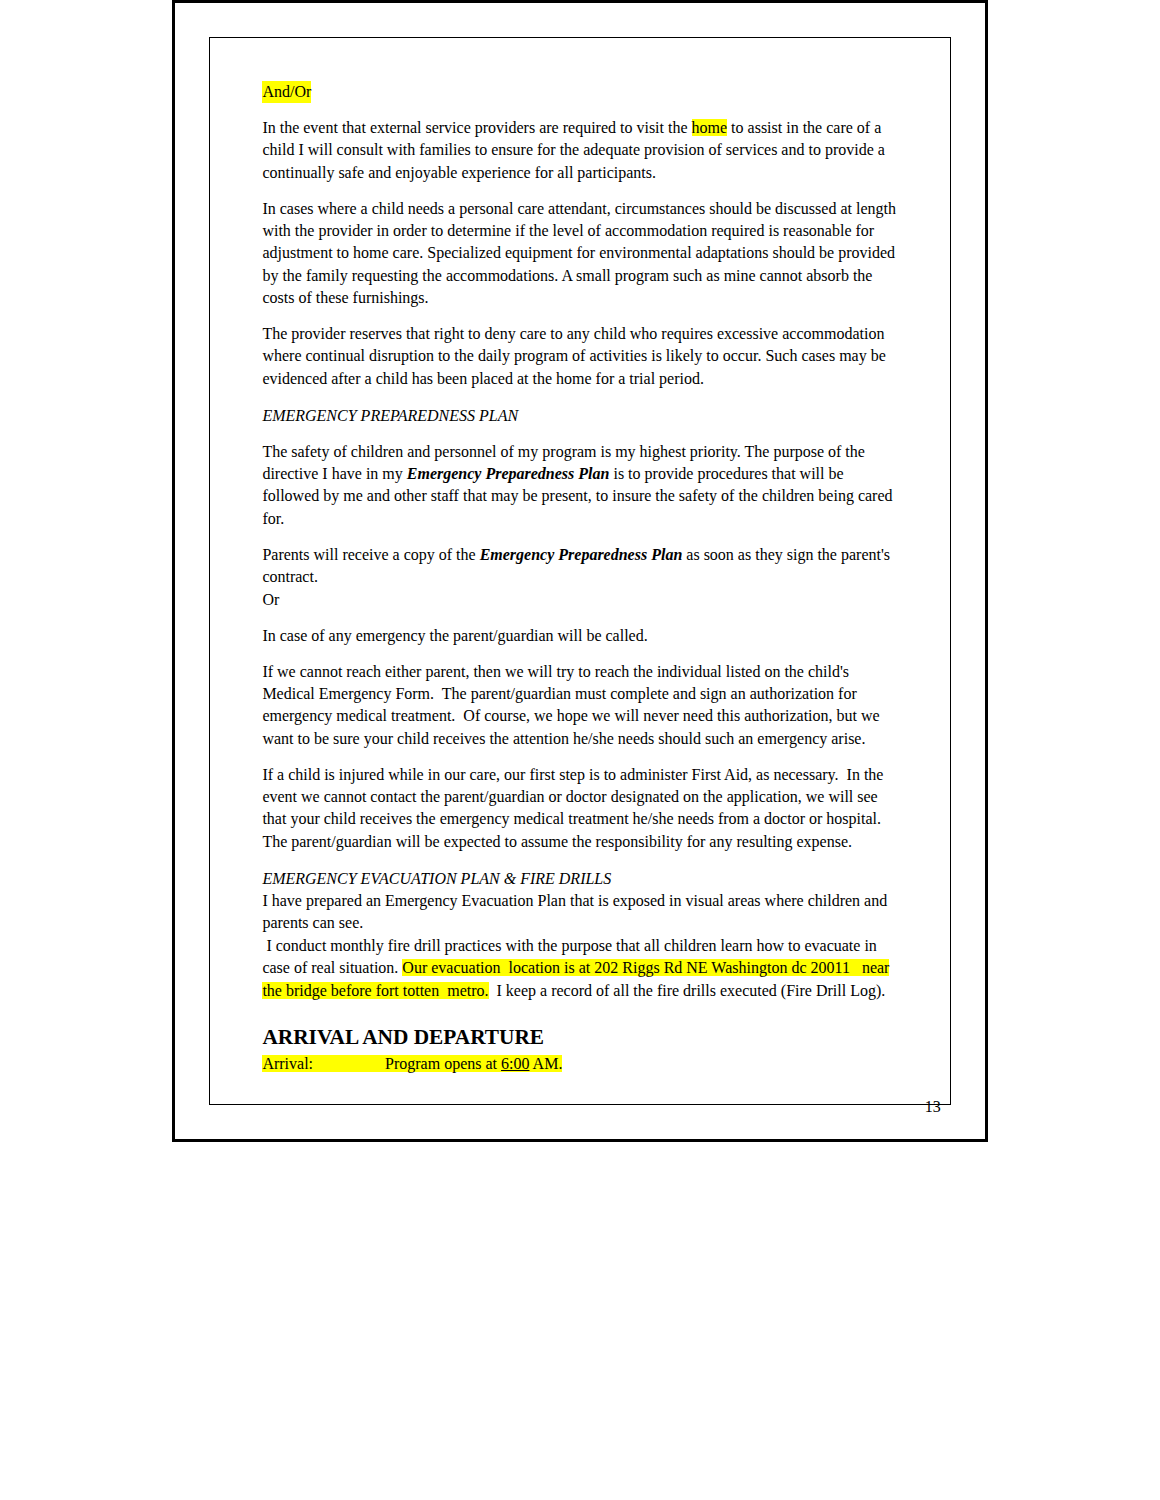And/Or
In the event that external service providers are required to visit the home to assist in the care of a child I will consult with families to ensure for the adequate provision of services and to provide a continually safe and enjoyable experience for all participants.
In cases where a child needs a personal care attendant, circumstances should be discussed at length with the provider in order to determine if the level of accommodation required is reasonable for adjustment to home care. Specialized equipment for environmental adaptations should be provided by the family requesting the accommodations. A small program such as mine cannot absorb the costs of these furnishings.
The provider reserves that right to deny care to any child who requires excessive accommodation where continual disruption to the daily program of activities is likely to occur. Such cases may be evidenced after a child has been placed at the home for a trial period.
EMERGENCY PREPAREDNESS PLAN
The safety of children and personnel of my program is my highest priority. The purpose of the directive I have in my Emergency Preparedness Plan is to provide procedures that will be followed by me and other staff that may be present, to insure the safety of the children being cared for.
Parents will receive a copy of the Emergency Preparedness Plan as soon as they sign the parent's contract.
Or
In case of any emergency the parent/guardian will be called.
If we cannot reach either parent, then we will try to reach the individual listed on the child's Medical Emergency Form. The parent/guardian must complete and sign an authorization for emergency medical treatment. Of course, we hope we will never need this authorization, but we want to be sure your child receives the attention he/she needs should such an emergency arise.
If a child is injured while in our care, our first step is to administer First Aid, as necessary. In the event we cannot contact the parent/guardian or doctor designated on the application, we will see that your child receives the emergency medical treatment he/she needs from a doctor or hospital. The parent/guardian will be expected to assume the responsibility for any resulting expense.
EMERGENCY EVACUATION PLAN & FIRE DRILLS
I have prepared an Emergency Evacuation Plan that is exposed in visual areas where children and parents can see.
I conduct monthly fire drill practices with the purpose that all children learn how to evacuate in case of real situation. Our evacuation location is at 202 Riggs Rd NE Washington dc 20011 near the bridge before fort totten metro. I keep a record of all the fire drills executed (Fire Drill Log).
ARRIVAL AND DEPARTURE
Arrival: Program opens at 6:00 AM.
13